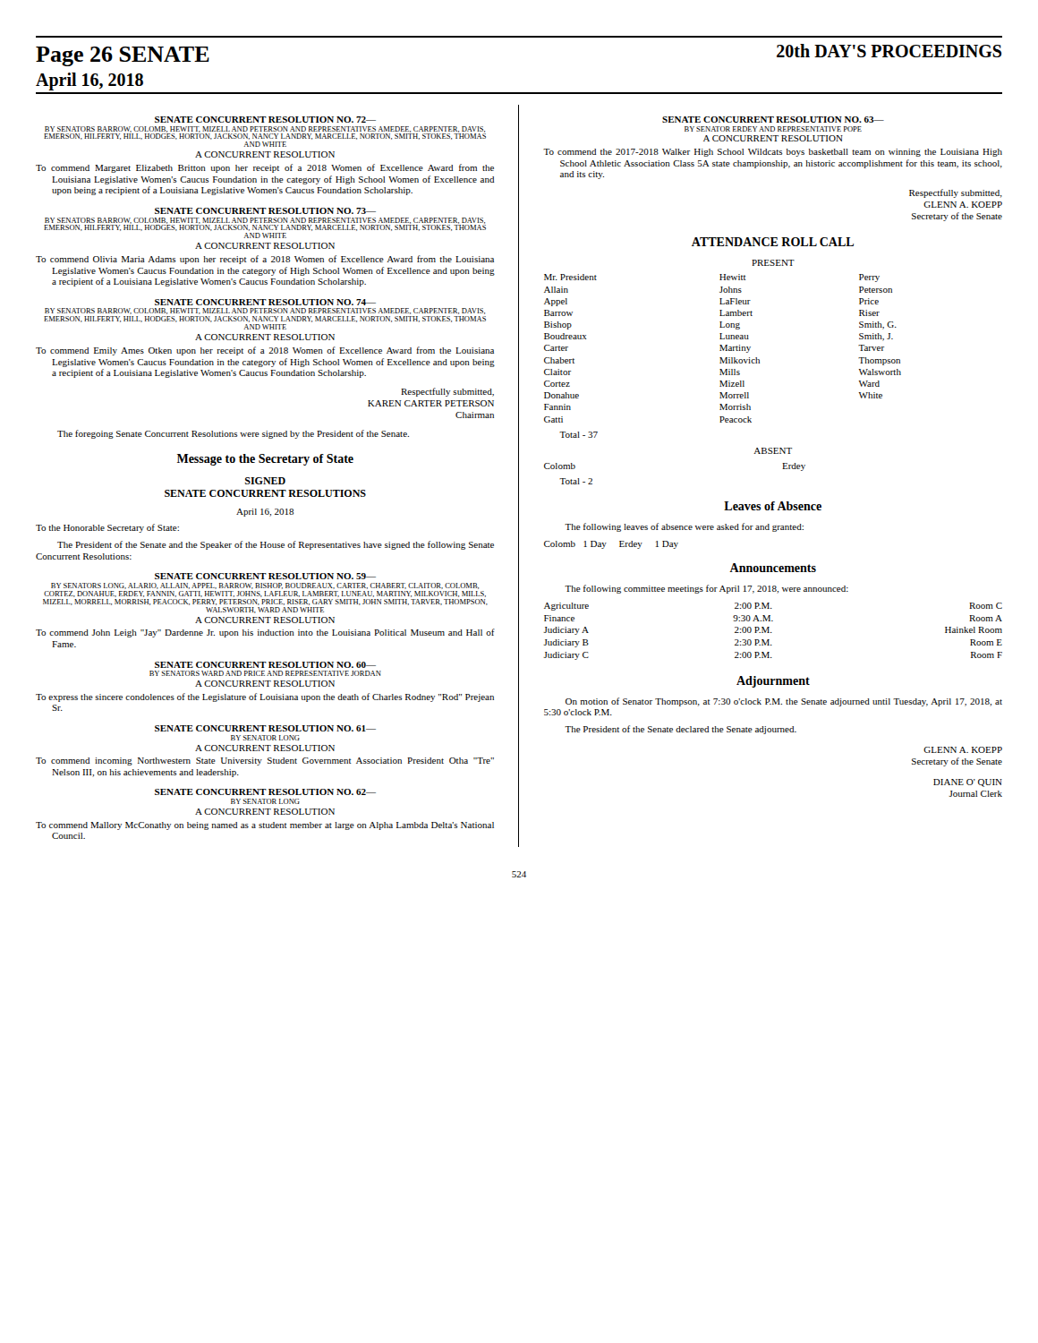Page 26 SENATE
20th DAY'S PROCEEDINGS
April 16, 2018
SENATE CONCURRENT RESOLUTION NO. 72—
BY SENATORS BARROW, COLOMB, HEWITT, MIZELL AND PETERSON AND REPRESENTATIVES AMEDEE, CARPENTER, DAVIS, EMERSON, HILFERTY, HILL, HODGES, HORTON, JACKSON, NANCY LANDRY, MARCELLE, NORTON, SMITH, STOKES, THOMAS AND WHITE
A CONCURRENT RESOLUTION
To commend Margaret Elizabeth Britton upon her receipt of a 2018 Women of Excellence Award from the Louisiana Legislative Women's Caucus Foundation in the category of High School Women of Excellence and upon being a recipient of a Louisiana Legislative Women's Caucus Foundation Scholarship.
SENATE CONCURRENT RESOLUTION NO. 73—
BY SENATORS BARROW, COLOMB, HEWITT, MIZELL AND PETERSON AND REPRESENTATIVES AMEDEE, CARPENTER, DAVIS, EMERSON, HILFERTY, HILL, HODGES, HORTON, JACKSON, NANCY LANDRY, MARCELLE, NORTON, SMITH, STOKES, THOMAS AND WHITE
A CONCURRENT RESOLUTION
To commend Olivia Maria Adams upon her receipt of a 2018 Women of Excellence Award from the Louisiana Legislative Women's Caucus Foundation in the category of High School Women of Excellence and upon being a recipient of a Louisiana Legislative Women's Caucus Foundation Scholarship.
SENATE CONCURRENT RESOLUTION NO. 74—
BY SENATORS BARROW, COLOMB, HEWITT, MIZELL AND PETERSON AND REPRESENTATIVES AMEDEE, CARPENTER, DAVIS, EMERSON, HILFERTY, HILL, HODGES, HORTON, JACKSON, NANCY LANDRY, MARCELLE, NORTON, SMITH, STOKES, THOMAS AND WHITE
A CONCURRENT RESOLUTION
To commend Emily Ames Otken upon her receipt of a 2018 Women of Excellence Award from the Louisiana Legislative Women's Caucus Foundation in the category of High School Women of Excellence and upon being a recipient of a Louisiana Legislative Women's Caucus Foundation Scholarship.
Respectfully submitted,
KAREN CARTER PETERSON
Chairman
The foregoing Senate Concurrent Resolutions were signed by the President of the Senate.
Message to the Secretary of State
SIGNED
SENATE CONCURRENT RESOLUTIONS
April 16, 2018
To the Honorable Secretary of State:
The President of the Senate and the Speaker of the House of Representatives have signed the following Senate Concurrent Resolutions:
SENATE CONCURRENT RESOLUTION NO. 59—
BY SENATORS LONG, ALARIO, ALLAIN, APPEL, BARROW, BISHOP, BOUDREAUX, CARTER, CHABERT, CLAITOR, COLOMB, CORTEZ, DONAHUE, ERDEY, FANNIN, GATTI, HEWITT, JOHNS, LAFLEUR, LAMBERT, LUNEAU, MARTINY, MILKOVICH, MILLS, MIZELL, MORRELL, MORRISH, PEACOCK, PERRY, PETERSON, PRICE, RISER, GARY SMITH, JOHN SMITH, TARVER, THOMPSON, WALSWORTH, WARD AND WHITE
A CONCURRENT RESOLUTION
To commend John Leigh "Jay" Dardenne Jr. upon his induction into the Louisiana Political Museum and Hall of Fame.
SENATE CONCURRENT RESOLUTION NO. 60—
BY SENATORS WARD AND PRICE AND REPRESENTATIVE JORDAN
A CONCURRENT RESOLUTION
To express the sincere condolences of the Legislature of Louisiana upon the death of Charles Rodney "Rod" Prejean Sr.
SENATE CONCURRENT RESOLUTION NO. 61—
BY SENATOR LONG
A CONCURRENT RESOLUTION
To commend incoming Northwestern State University Student Government Association President Otha "Tre" Nelson III, on his achievements and leadership.
SENATE CONCURRENT RESOLUTION NO. 62—
BY SENATOR LONG
A CONCURRENT RESOLUTION
To commend Mallory McConathy on being named as a student member at large on Alpha Lambda Delta's National Council.
SENATE CONCURRENT RESOLUTION NO. 63—
BY SENATOR ERDEY AND REPRESENTATIVE POPE
A CONCURRENT RESOLUTION
To commend the 2017-2018 Walker High School Wildcats boys basketball team on winning the Louisiana High School Athletic Association Class 5A state championship, an historic accomplishment for this team, its school, and its city.
Respectfully submitted,
GLENN A. KOEPP
Secretary of the Senate
ATTENDANCE ROLL CALL
PRESENT
| Mr. President | Hewitt | Perry |
| Allain | Johns | Peterson |
| Appel | LaFleur | Price |
| Barrow | Lambert | Riser |
| Bishop | Long | Smith, G. |
| Boudreaux | Luneau | Smith, J. |
| Carter | Martiny | Tarver |
| Chabert | Milkovich | Thompson |
| Claitor | Mills | Walsworth |
| Cortez | Mizell | Ward |
| Donahue | Morrell | White |
| Fannin | Morrish | |
| Gatti | Peacock | |
Total - 37
ABSENT
| Colomb | Erdey | |
Total - 2
Leaves of Absence
The following leaves of absence were asked for and granted:
Colomb 1 Day Erdey 1 Day
Announcements
The following committee meetings for April 17, 2018, were announced:
| Agriculture | 2:00 P.M. | Room C |
| Finance | 9:30 A.M. | Room A |
| Judiciary A | 2:00 P.M. | Hainkel Room |
| Judiciary B | 2:30 P.M. | Room E |
| Judiciary C | 2:00 P.M. | Room F |
Adjournment
On motion of Senator Thompson, at 7:30 o'clock P.M. the Senate adjourned until Tuesday, April 17, 2018, at 5:30 o'clock P.M.
The President of the Senate declared the Senate adjourned.
GLENN A. KOEPP
Secretary of the Senate
DIANE O' QUIN
Journal Clerk
524